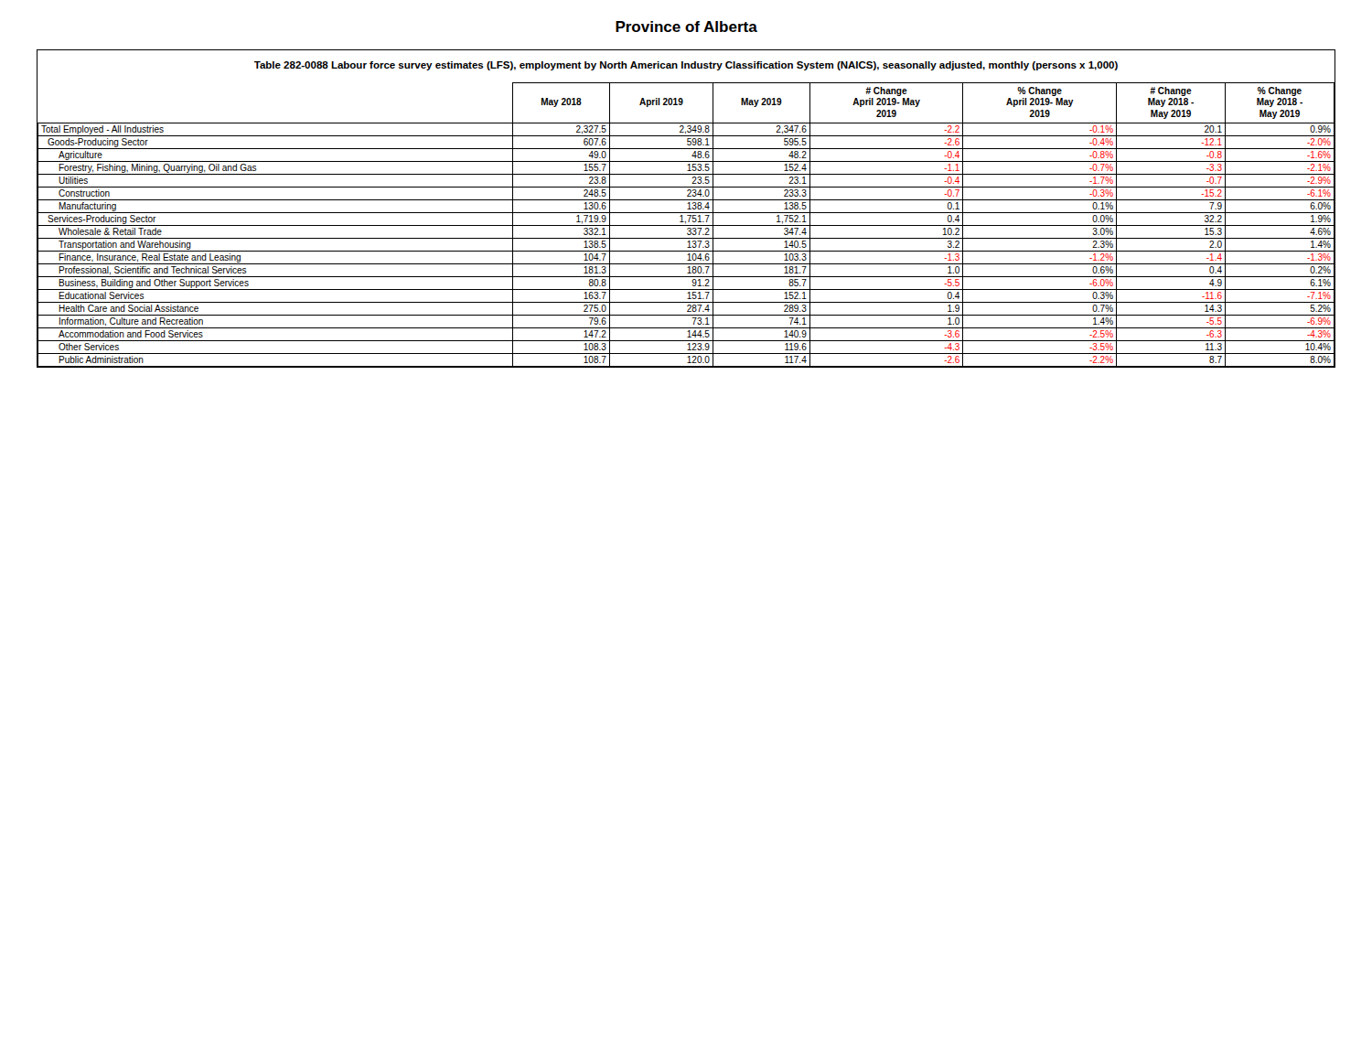Province of Alberta
Table 282-0088 Labour force survey estimates (LFS), employment by North American Industry Classification System (NAICS), seasonally adjusted, monthly (persons x 1,000)
| | May 2018 | April 2019 | May 2019 | # Change April 2019- May 2019 | % Change April 2019- May 2019 | # Change May 2018 - May 2019 | % Change May 2018 - May 2019 |
| --- | --- | --- | --- | --- | --- | --- | --- |
| Total Employed - All Industries | 2,327.5 | 2,349.8 | 2,347.6 | -2.2 | -0.1% | 20.1 | 0.9% |
| Goods-Producing Sector | 607.6 | 598.1 | 595.5 | -2.6 | -0.4% | -12.1 | -2.0% |
| Agriculture | 49.0 | 48.6 | 48.2 | -0.4 | -0.8% | -0.8 | -1.6% |
| Forestry, Fishing, Mining, Quarrying, Oil and Gas | 155.7 | 153.5 | 152.4 | -1.1 | -0.7% | -3.3 | -2.1% |
| Utilities | 23.8 | 23.5 | 23.1 | -0.4 | -1.7% | -0.7 | -2.9% |
| Construction | 248.5 | 234.0 | 233.3 | -0.7 | -0.3% | -15.2 | -6.1% |
| Manufacturing | 130.6 | 138.4 | 138.5 | 0.1 | 0.1% | 7.9 | 6.0% |
| Services-Producing Sector | 1,719.9 | 1,751.7 | 1,752.1 | 0.4 | 0.0% | 32.2 | 1.9% |
| Wholesale & Retail Trade | 332.1 | 337.2 | 347.4 | 10.2 | 3.0% | 15.3 | 4.6% |
| Transportation and Warehousing | 138.5 | 137.3 | 140.5 | 3.2 | 2.3% | 2.0 | 1.4% |
| Finance, Insurance, Real Estate and Leasing | 104.7 | 104.6 | 103.3 | -1.3 | -1.2% | -1.4 | -1.3% |
| Professional, Scientific and Technical Services | 181.3 | 180.7 | 181.7 | 1.0 | 0.6% | 0.4 | 0.2% |
| Business, Building and Other Support Services | 80.8 | 91.2 | 85.7 | -5.5 | -6.0% | 4.9 | 6.1% |
| Educational Services | 163.7 | 151.7 | 152.1 | 0.4 | 0.3% | -11.6 | -7.1% |
| Health Care and Social Assistance | 275.0 | 287.4 | 289.3 | 1.9 | 0.7% | 14.3 | 5.2% |
| Information, Culture and Recreation | 79.6 | 73.1 | 74.1 | 1.0 | 1.4% | -5.5 | -6.9% |
| Accommodation and Food Services | 147.2 | 144.5 | 140.9 | -3.6 | -2.5% | -6.3 | -4.3% |
| Other Services | 108.3 | 123.9 | 119.6 | -4.3 | -3.5% | 11.3 | 10.4% |
| Public Administration | 108.7 | 120.0 | 117.4 | -2.6 | -2.2% | 8.7 | 8.0% |